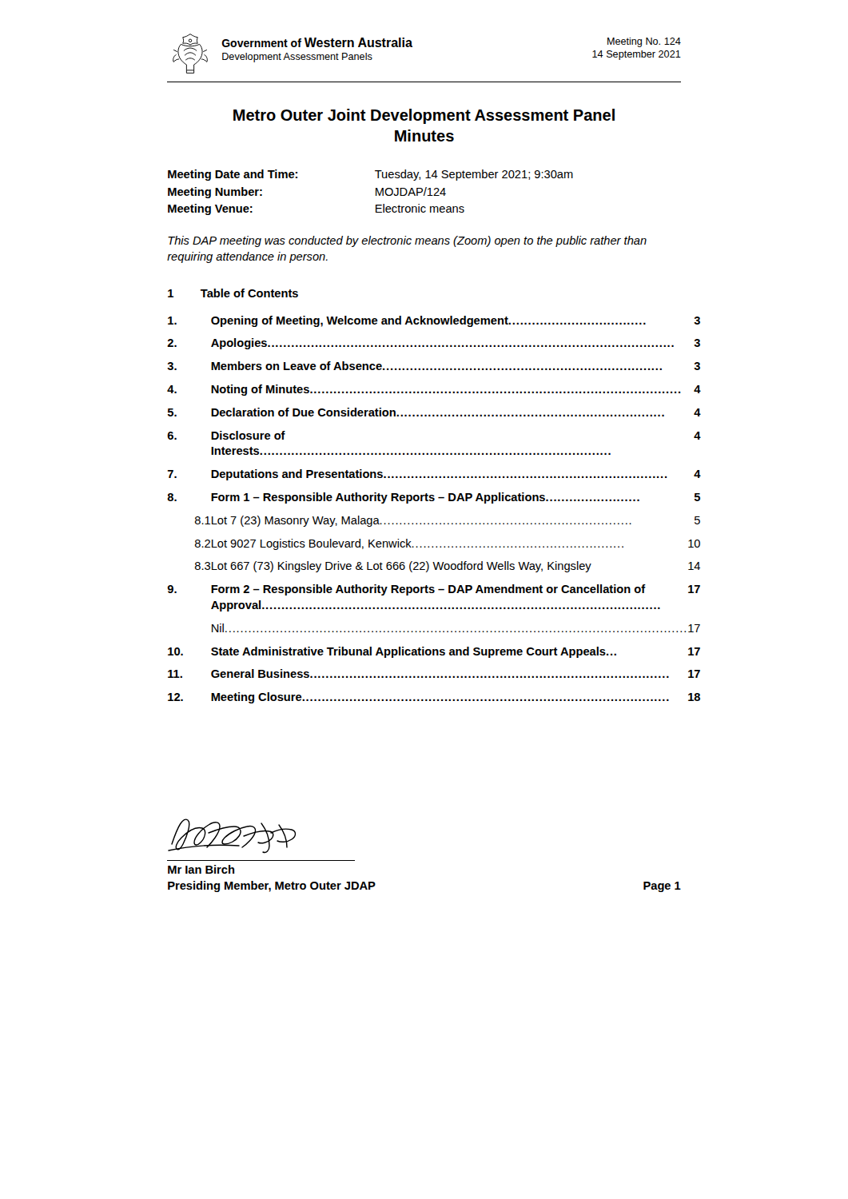Government of Western Australia
Development Assessment Panels
Meeting No. 124
14 September 2021
Metro Outer Joint Development Assessment Panel
Minutes
| Meeting Date and Time: | Tuesday, 14 September 2021; 9:30am |
| Meeting Number: | MOJDAP/124 |
| Meeting Venue: | Electronic means |
This DAP meeting was conducted by electronic means (Zoom) open to the public rather than requiring attendance in person.
1 Table of Contents
| 1. | Opening of Meeting, Welcome and Acknowledgement ................................... | 3 |
| 2. | Apologies ....................................................................................................... | 3 |
| 3. | Members on Leave of Absence ....................................................................... | 3 |
| 4. | Noting of Minutes .............................................................................................. | 4 |
| 5. | Declaration of Due Consideration .................................................................... | 4 |
| 6. | Disclosure of Interests ......................................................................................... | 4 |
| 7. | Deputations and Presentations ........................................................................ | 4 |
| 8. | Form 1 – Responsible Authority Reports – DAP Applications ........................ | 5 |
| 8.1 | Lot 7 (23) Masonry Way, Malaga ................................................................ | 5 |
| 8.2 | Lot 9027 Logistics Boulevard, Kenwick ...................................................... | 10 |
| 8.3 | Lot 667 (73) Kingsley Drive & Lot 666 (22) Woodford Wells Way, Kingsley | 14 |
| 9. | Form 2 – Responsible Authority Reports – DAP Amendment or Cancellation of Approval ..................................................................................................... | 17 |
| | Nil ..................................................................................................................... | 17 |
| 10. | State Administrative Tribunal Applications and Supreme Court Appeals ... | 17 |
| 11. | General Business ........................................................................................... | 17 |
| 12. | Meeting Closure ............................................................................................. | 18 |
Mr Ian Birch
Presiding Member, Metro Outer JDAP Page 1